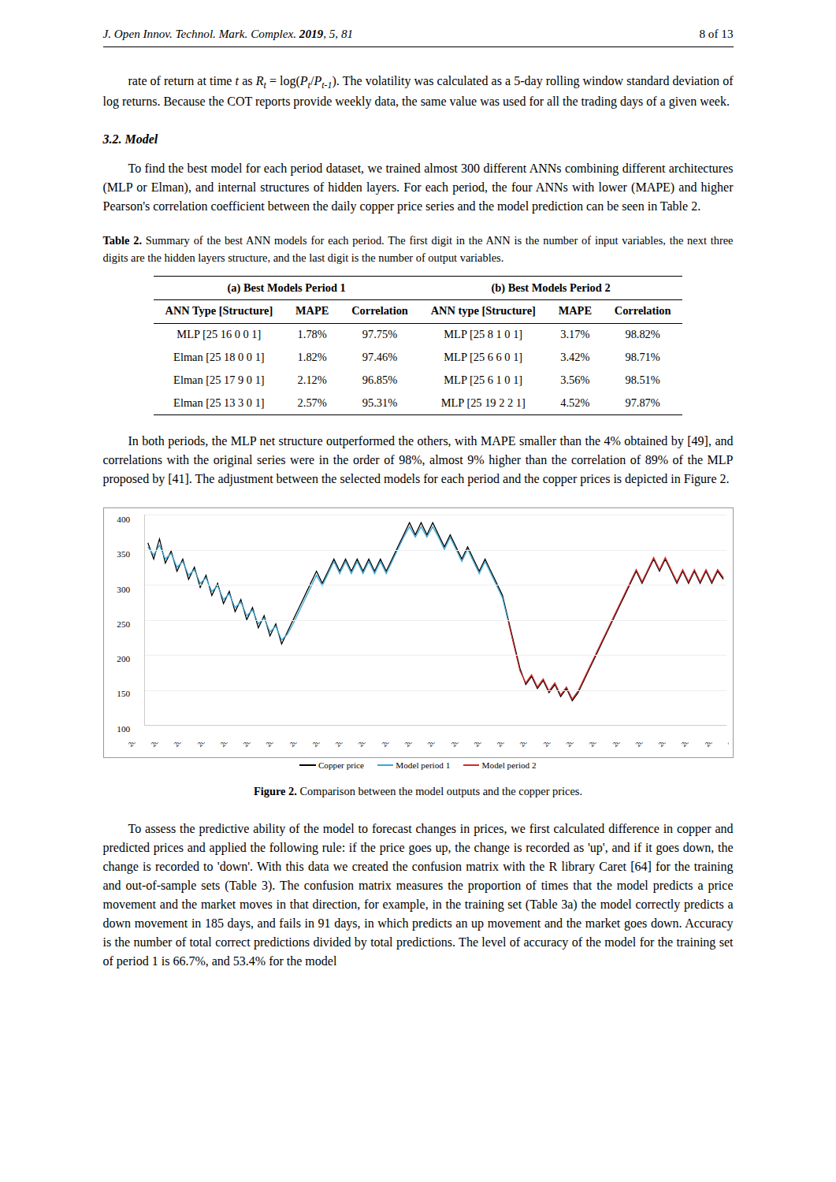J. Open Innov. Technol. Mark. Complex. 2019, 5, 81
8 of 13
rate of return at time t as Rt = log(Pt/Pt-1). The volatility was calculated as a 5-day rolling window standard deviation of log returns. Because the COT reports provide weekly data, the same value was used for all the trading days of a given week.
3.2. Model
To find the best model for each period dataset, we trained almost 300 different ANNs combining different architectures (MLP or Elman), and internal structures of hidden layers. For each period, the four ANNs with lower (MAPE) and higher Pearson's correlation coefficient between the daily copper price series and the model prediction can be seen in Table 2.
Table 2. Summary of the best ANN models for each period. The first digit in the ANN is the number of input variables, the next three digits are the hidden layers structure, and the last digit is the number of output variables.
| (a) Best Models Period 1 | (b) Best Models Period 2 |
| --- | --- |
| ANN Type [Structure] | MAPE | Correlation | ANN type [Structure] | MAPE | Correlation |
| MLP [25 16 0 0 1] | 1.78% | 97.75% | MLP [25 8 1 0 1] | 3.17% | 98.82% |
| Elman [25 18 0 0 1] | 1.82% | 97.46% | MLP [25 6 6 0 1] | 3.42% | 98.71% |
| Elman [25 17 9 0 1] | 2.12% | 96.85% | MLP [25 6 1 0 1] | 3.56% | 98.51% |
| Elman [25 13 3 0 1] | 2.57% | 95.31% | MLP [25 19 2 2 1] | 4.52% | 97.87% |
In both periods, the MLP net structure outperformed the others, with MAPE smaller than the 4% obtained by [49], and correlations with the original series were in the order of 98%, almost 9% higher than the correlation of 89% of the MLP proposed by [41]. The adjustment between the selected models for each period and the copper prices is depicted in Figure 2.
400
350
300
250
200
150
100
2006-052006-072006-092006-112007-012007-032007-052007-072007-092007-112008-012008-032008-052008-072008-092008-112009-012009-032009-052009-072009-092009-112010-012010-032010-052010-072010-09
Copper price Model period 1 Model period 2
Figure 2. Comparison between the model outputs and the copper prices.
To assess the predictive ability of the model to forecast changes in prices, we first calculated difference in copper and predicted prices and applied the following rule: if the price goes up, the change is recorded as 'up', and if it goes down, the change is recorded to 'down'. With this data we created the confusion matrix with the R library Caret [64] for the training and out-of-sample sets (Table 3). The confusion matrix measures the proportion of times that the model predicts a price movement and the market moves in that direction, for example, in the training set (Table 3a) the model correctly predicts a down movement in 185 days, and fails in 91 days, in which predicts an up movement and the market goes down. Accuracy is the number of total correct predictions divided by total predictions. The level of accuracy of the model for the training set of period 1 is 66.7%, and 53.4% for the model